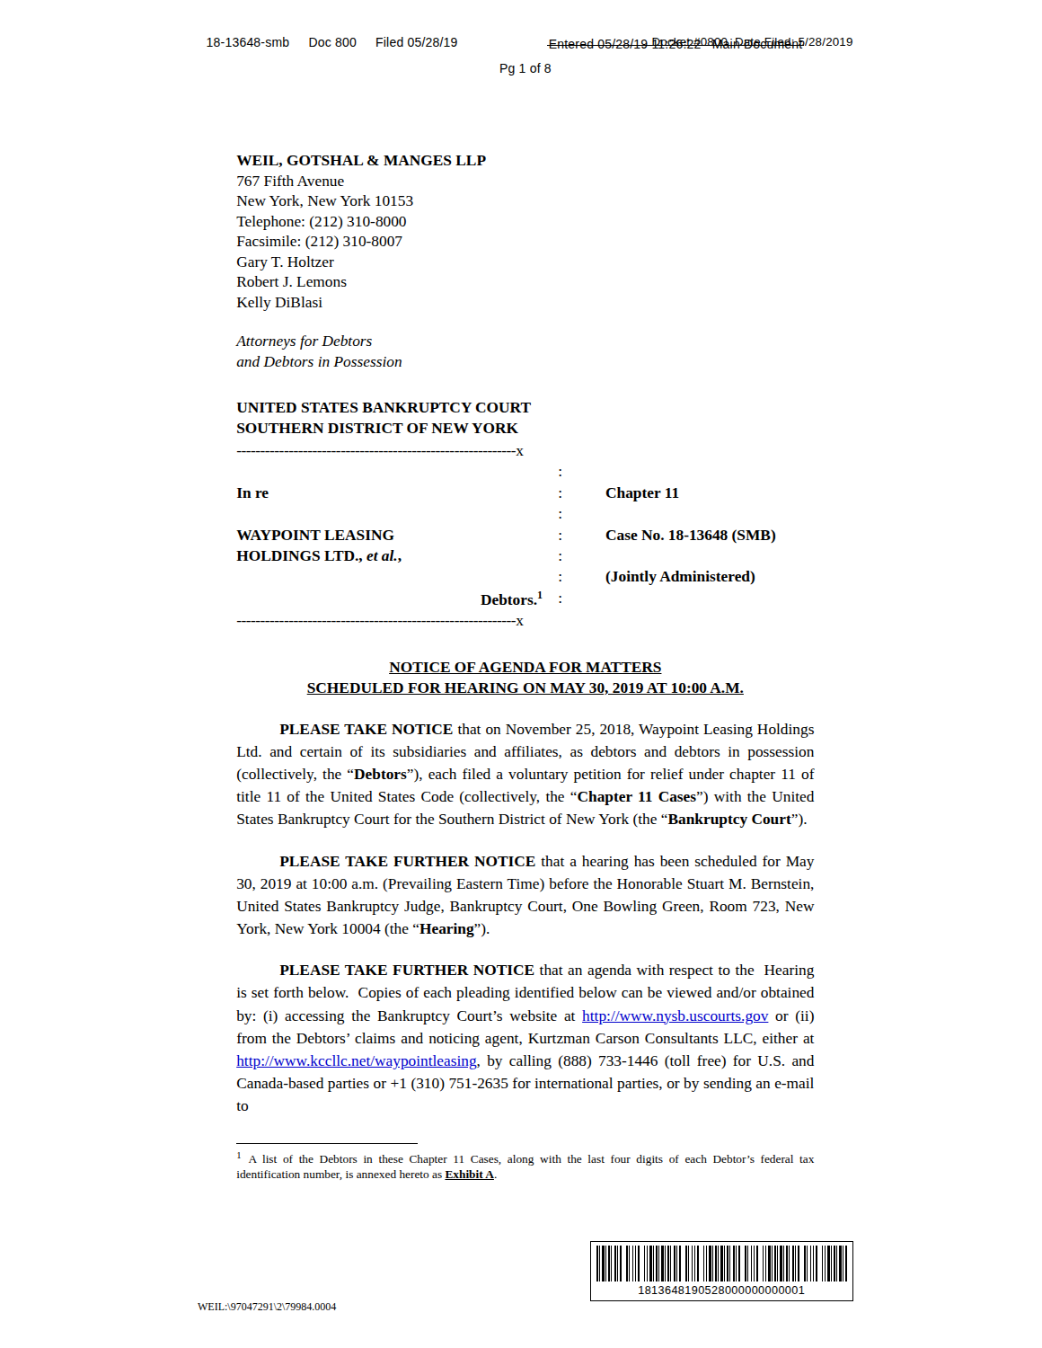18-13648-smb Doc 800 Filed 05/28/19
Entered 05/28/19 11:26:22 Main Document
Docket #0800 Date Filed: 5/28/2019
Pg 1 of 8
WEIL, GOTSHAL & MANGES LLP
767 Fifth Avenue
New York, New York 10153
Telephone: (212) 310-8000
Facsimile: (212) 310-8007
Gary T. Holtzer
Robert J. Lemons
Kelly DiBlasi
Attorneys for Debtors
and Debtors in Possession
UNITED STATES BANKRUPTCY COURT
SOUTHERN DISTRICT OF NEW YORK
| -----------------------------------------------------------x |
| | : | |
| In re | : | Chapter 11 |
| | : | |
| WAYPOINT LEASING | : | Case No. 18-13648 (SMB) |
| HOLDINGS LTD., et al. , | : | |
| | : | (Jointly Administered) |
| Debtors. 1 | : | |
| -----------------------------------------------------------x |
NOTICE OF AGENDA FOR MATTERS
SCHEDULED FOR HEARING ON MAY 30, 2019 AT 10:00 A.M.
PLEASE TAKE NOTICE that on November 25, 2018, Waypoint Leasing Holdings Ltd. and certain of its subsidiaries and affiliates, as debtors and debtors in possession (collectively, the “Debtors”), each filed a voluntary petition for relief under chapter 11 of title 11 of the United States Code (collectively, the “Chapter 11 Cases”) with the United States Bankruptcy Court for the Southern District of New York (the “Bankruptcy Court”).
PLEASE TAKE FURTHER NOTICE that a hearing has been scheduled for May 30, 2019 at 10:00 a.m. (Prevailing Eastern Time) before the Honorable Stuart M. Bernstein, United States Bankruptcy Judge, Bankruptcy Court, One Bowling Green, Room 723, New York, New York 10004 (the “Hearing”).
PLEASE TAKE FURTHER NOTICE that an agenda with respect to the Hearing is set forth below. Copies of each pleading identified below can be viewed and/or obtained by: (i) accessing the Bankruptcy Court’s website at http://www.nysb.uscourts.gov or (ii) from the Debtors’ claims and noticing agent, Kurtzman Carson Consultants LLC, either at http://www.kccllc.net/waypointleasing, by calling (888) 733-1446 (toll free) for U.S. and Canada-based parties or +1 (310) 751-2635 for international parties, or by sending an e-mail to
1 A list of the Debtors in these Chapter 11 Cases, along with the last four digits of each Debtor’s federal tax identification number, is annexed hereto as Exhibit A.
WEIL:\97047291\2\79984.0004
1813648190528000000000001